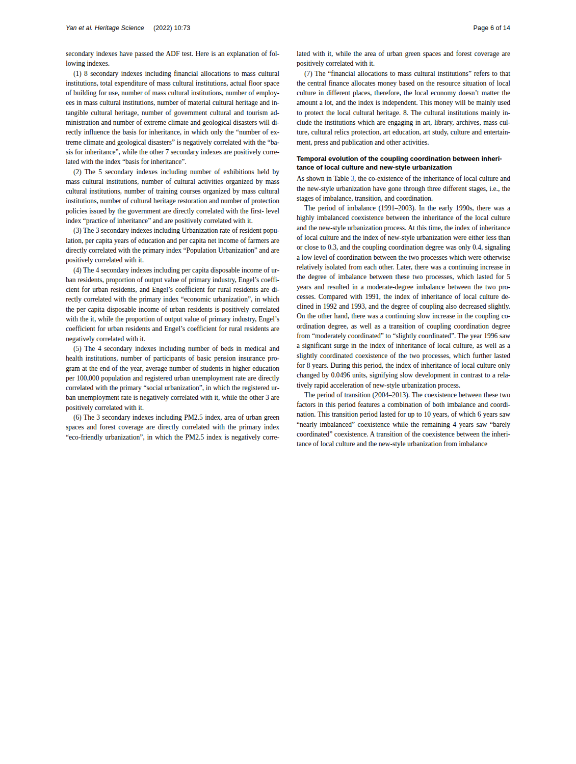Yan et al. Heritage Science (2022) 10:73
Page 6 of 14
secondary indexes have passed the ADF test. Here is an explanation of following indexes.
(1) 8 secondary indexes including financial allocations to mass cultural institutions, total expenditure of mass cultural institutions, actual floor space of building for use, number of mass cultural institutions, number of employees in mass cultural institutions, number of material cultural heritage and intangible cultural heritage, number of government cultural and tourism administration and number of extreme climate and geological disasters will directly influence the basis for inheritance, in which only the “number of extreme climate and geological disasters” is negatively correlated with the “basis for inheritance”, while the other 7 secondary indexes are positively correlated with the index “basis for inheritance”.
(2) The 5 secondary indexes including number of exhibitions held by mass cultural institutions, number of cultural activities organized by mass cultural institutions, number of training courses organized by mass cultural institutions, number of cultural heritage restoration and number of protection policies issued by the government are directly correlated with the first- level index “practice of inheritance” and are positively correlated with it.
(3) The 3 secondary indexes including Urbanization rate of resident population, per capita years of education and per capita net income of farmers are directly correlated with the primary index “Population Urbanization” and are positively correlated with it.
(4) The 4 secondary indexes including per capita disposable income of urban residents, proportion of output value of primary industry, Engel’s coefficient for urban residents, and Engel’s coefficient for rural residents are directly correlated with the primary index “economic urbanization”, in which the per capita disposable income of urban residents is positively correlated with the it, while the proportion of output value of primary industry, Engel’s coefficient for urban residents and Engel’s coefficient for rural residents are negatively correlated with it.
(5) The 4 secondary indexes including number of beds in medical and health institutions, number of participants of basic pension insurance program at the end of the year, average number of students in higher education per 100,000 population and registered urban unemployment rate are directly correlated with the primary “social urbanization”, in which the registered urban unemployment rate is negatively correlated with it, while the other 3 are positively correlated with it.
(6) The 3 secondary indexes including PM2.5 index, area of urban green spaces and forest coverage are directly correlated with the primary index “eco-friendly urbanization”, in which the PM2.5 index is negatively correlated with it, while the area of urban green spaces and forest coverage are positively correlated with it.
(7) The “financial allocations to mass cultural institutions” refers to that the central finance allocates money based on the resource situation of local culture in different places, therefore, the local economy doesn’t matter the amount a lot, and the index is independent. This money will be mainly used to protect the local cultural heritage. 8. The cultural institutions mainly include the institutions which are engaging in art, library, archives, mass culture, cultural relics protection, art education, art study, culture and entertainment, press and publication and other activities.
Temporal evolution of the coupling coordination between inheritance of local culture and new-style urbanization
As shown in Table 3, the co-existence of the inheritance of local culture and the new-style urbanization have gone through three different stages, i.e., the stages of imbalance, transition, and coordination.
The period of imbalance (1991–2003). In the early 1990s, there was a highly imbalanced coexistence between the inheritance of the local culture and the new-style urbanization process. At this time, the index of inheritance of local culture and the index of new-style urbanization were either less than or close to 0.3, and the coupling coordination degree was only 0.4, signaling a low level of coordination between the two processes which were otherwise relatively isolated from each other. Later, there was a continuing increase in the degree of imbalance between these two processes, which lasted for 5 years and resulted in a moderate-degree imbalance between the two processes. Compared with 1991, the index of inheritance of local culture declined in 1992 and 1993, and the degree of coupling also decreased slightly. On the other hand, there was a continuing slow increase in the coupling coordination degree, as well as a transition of coupling coordination degree from “moderately coordinated” to “slightly coordinated”. The year 1996 saw a significant surge in the index of inheritance of local culture, as well as a slightly coordinated coexistence of the two processes, which further lasted for 8 years. During this period, the index of inheritance of local culture only changed by 0.0496 units, signifying slow development in contrast to a relatively rapid acceleration of new-style urbanization process.
The period of transition (2004–2013). The coexistence between these two factors in this period features a combination of both imbalance and coordination. This transition period lasted for up to 10 years, of which 6 years saw “nearly imbalanced” coexistence while the remaining 4 years saw “barely coordinated” coexistence. A transition of the coexistence between the inheritance of local culture and the new-style urbanization from imbalance